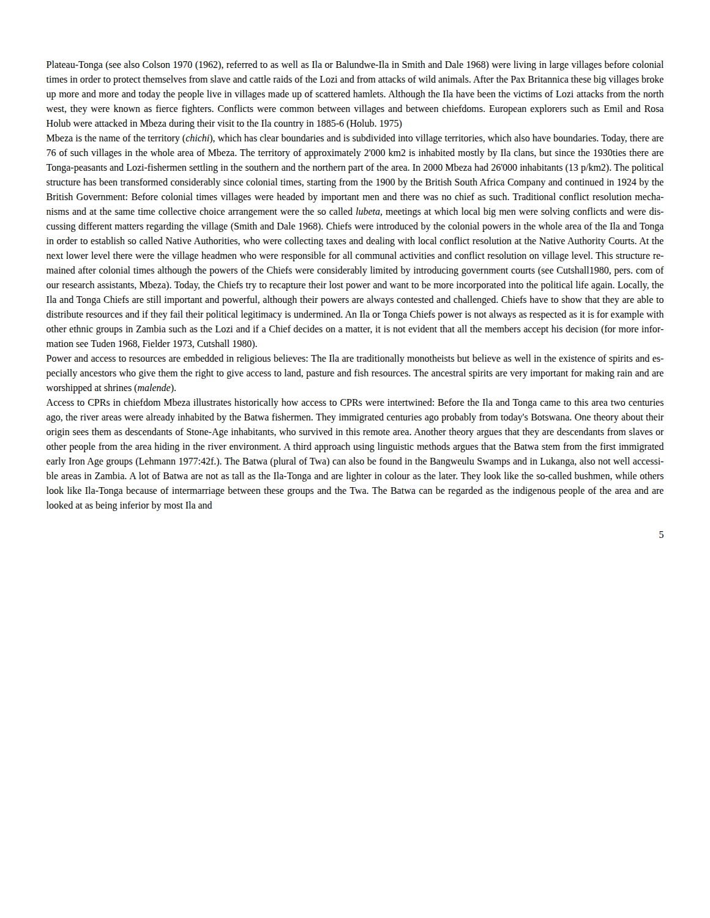Plateau-Tonga (see also Colson 1970 (1962), referred to as well as Ila or Balundwe-Ila in Smith and Dale 1968) were living in large villages before colonial times in order to protect themselves from slave and cattle raids of the Lozi and from attacks of wild animals. After the Pax Britannica these big villages broke up more and more and today the people live in villages made up of scattered hamlets. Although the Ila have been the victims of Lozi attacks from the north west, they were known as fierce fighters. Conflicts were common between villages and between chiefdoms. European explorers such as Emil and Rosa Holub were attacked in Mbeza during their visit to the Ila country in 1885-6 (Holub. 1975)
Mbeza is the name of the territory (chichi), which has clear boundaries and is subdivided into village territories, which also have boundaries. Today, there are 76 of such villages in the whole area of Mbeza. The territory of approximately 2'000 km2 is inhabited mostly by Ila clans, but since the 1930ties there are Tonga-peasants and Lozi-fishermen settling in the southern and the northern part of the area. In 2000 Mbeza had 26'000 inhabitants (13 p/km2). The political structure has been transformed considerably since colonial times, starting from the 1900 by the British South Africa Company and continued in 1924 by the British Government: Before colonial times villages were headed by important men and there was no chief as such. Traditional conflict resolution mechanisms and at the same time collective choice arrangement were the so called lubeta, meetings at which local big men were solving conflicts and were discussing different matters regarding the village (Smith and Dale 1968). Chiefs were introduced by the colonial powers in the whole area of the Ila and Tonga in order to establish so called Native Authorities, who were collecting taxes and dealing with local conflict resolution at the Native Authority Courts. At the next lower level there were the village headmen who were responsible for all communal activities and conflict resolution on village level. This structure remained after colonial times although the powers of the Chiefs were considerably limited by introducing government courts (see Cutshall1980, pers. com of our research assistants, Mbeza). Today, the Chiefs try to recapture their lost power and want to be more incorporated into the political life again. Locally, the Ila and Tonga Chiefs are still important and powerful, although their powers are always contested and challenged. Chiefs have to show that they are able to distribute resources and if they fail their political legitimacy is undermined. An Ila or Tonga Chiefs power is not always as respected as it is for example with other ethnic groups in Zambia such as the Lozi and if a Chief decides on a matter, it is not evident that all the members accept his decision (for more information see Tuden 1968, Fielder 1973, Cutshall 1980).
Power and access to resources are embedded in religious believes: The Ila are traditionally monotheists but believe as well in the existence of spirits and especially ancestors who give them the right to give access to land, pasture and fish resources. The ancestral spirits are very important for making rain and are worshipped at shrines (malende).
Access to CPRs in chiefdom Mbeza illustrates historically how access to CPRs were intertwined: Before the Ila and Tonga came to this area two centuries ago, the river areas were already inhabited by the Batwa fishermen. They immigrated centuries ago probably from today's Botswana. One theory about their origin sees them as descendants of Stone-Age inhabitants, who survived in this remote area. Another theory argues that they are descendants from slaves or other people from the area hiding in the river environment. A third approach using linguistic methods argues that the Batwa stem from the first immigrated early Iron Age groups (Lehmann 1977:42f.). The Batwa (plural of Twa) can also be found in the Bangweulu Swamps and in Lukanga, also not well accessible areas in Zambia. A lot of Batwa are not as tall as the Ila-Tonga and are lighter in colour as the later. They look like the so-called bushmen, while others look like Ila-Tonga because of intermarriage between these groups and the Twa. The Batwa can be regarded as the indigenous people of the area and are looked at as being inferior by most Ila and
5